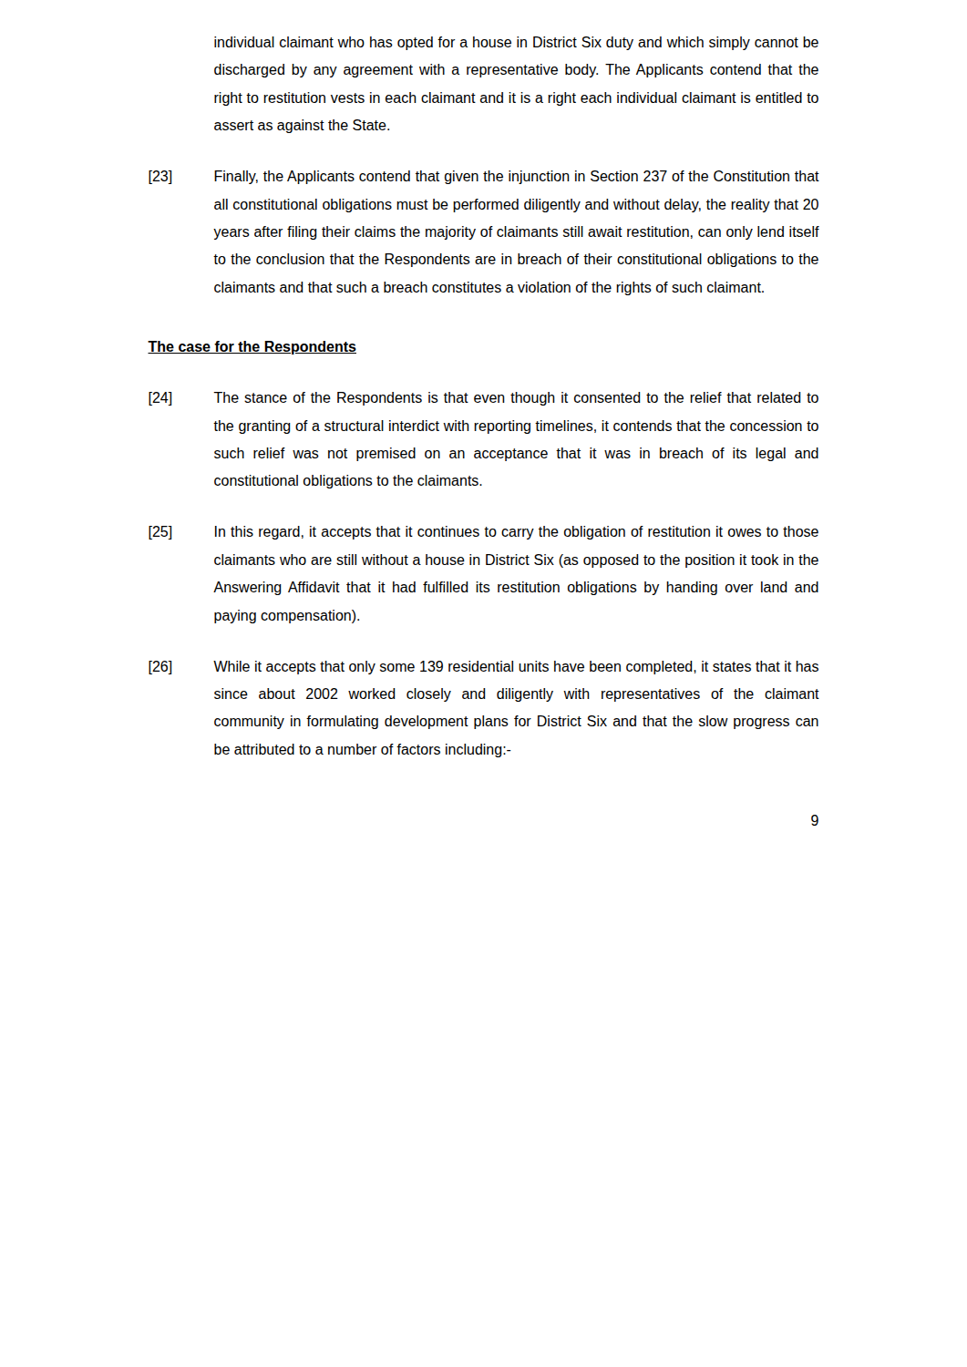individual claimant who has opted for a house in District Six duty and which simply cannot be discharged by any agreement with a representative body. The Applicants contend that the right to restitution vests in each claimant and it is a right each individual claimant is entitled to assert as against the State.
[23] Finally, the Applicants contend that given the injunction in Section 237 of the Constitution that all constitutional obligations must be performed diligently and without delay, the reality that 20 years after filing their claims the majority of claimants still await restitution, can only lend itself to the conclusion that the Respondents are in breach of their constitutional obligations to the claimants and that such a breach constitutes a violation of the rights of such claimant.
The case for the Respondents
[24] The stance of the Respondents is that even though it consented to the relief that related to the granting of a structural interdict with reporting timelines, it contends that the concession to such relief was not premised on an acceptance that it was in breach of its legal and constitutional obligations to the claimants.
[25] In this regard, it accepts that it continues to carry the obligation of restitution it owes to those claimants who are still without a house in District Six (as opposed to the position it took in the Answering Affidavit that it had fulfilled its restitution obligations by handing over land and paying compensation).
[26] While it accepts that only some 139 residential units have been completed, it states that it has since about 2002 worked closely and diligently with representatives of the claimant community in formulating development plans for District Six and that the slow progress can be attributed to a number of factors including:-
9